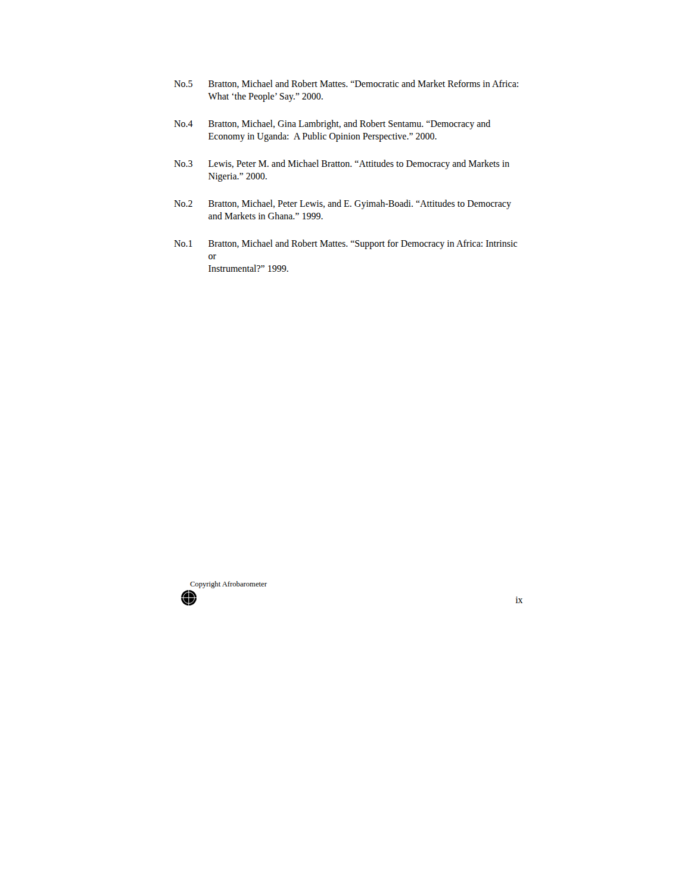No.5
Bratton, Michael and Robert Mattes. “Democratic and Market Reforms in Africa: What ‘the People’ Say.” 2000.
No.4
Bratton, Michael, Gina Lambright, and Robert Sentamu. “Democracy and Economy in Uganda: A Public Opinion Perspective.” 2000.
No.3
Lewis, Peter M. and Michael Bratton. “Attitudes to Democracy and Markets in Nigeria.” 2000.
No.2
Bratton, Michael, Peter Lewis, and E. Gyimah-Boadi. “Attitudes to Democracy and Markets in Ghana.” 1999.
No.1
Bratton, Michael and Robert Mattes. “Support for Democracy in Africa: Intrinsic or
Instrumental?” 1999.
Copyright Afrobarometer
ix